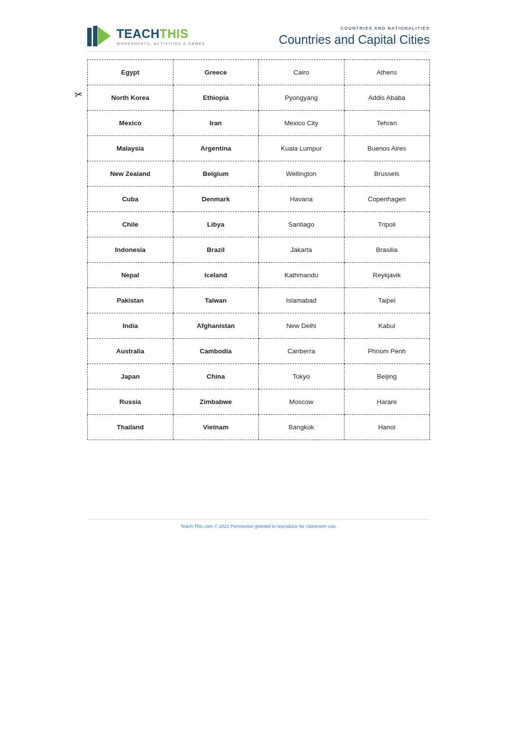TEACH THIS
Worksheets, Activities & Games
Countries and Nationalities
Countries and Capital Cities
✂
| Egypt | Greece | Cairo | Athens |
| North Korea | Ethiopia | Pyongyang | Addis Ababa |
| Mexico | Iran | Mexico City | Tehran |
| Malaysia | Argentina | Kuala Lumpur | Buenos Aires |
| New Zealand | Belgium | Wellington | Brussels |
| Cuba | Denmark | Havana | Copenhagen |
| Chile | Libya | Santiago | Tripoli |
| Indonesia | Brazil | Jakarta | Brasilia |
| Nepal | Iceland | Kathmandu | Reykjavik |
| Pakistan | Taiwan | Islamabad | Taipei |
| India | Afghanistan | New Delhi | Kabul |
| Australia | Cambodia | Canberra | Phnom Penh |
| Japan | China | Tokyo | Beijing |
| Russia | Zimbabwe | Moscow | Harare |
| Thailand | Vietnam | Bangkok | Hanoi |
Teach-This.com © 2021 Permission granted to reproduce for classroom use.